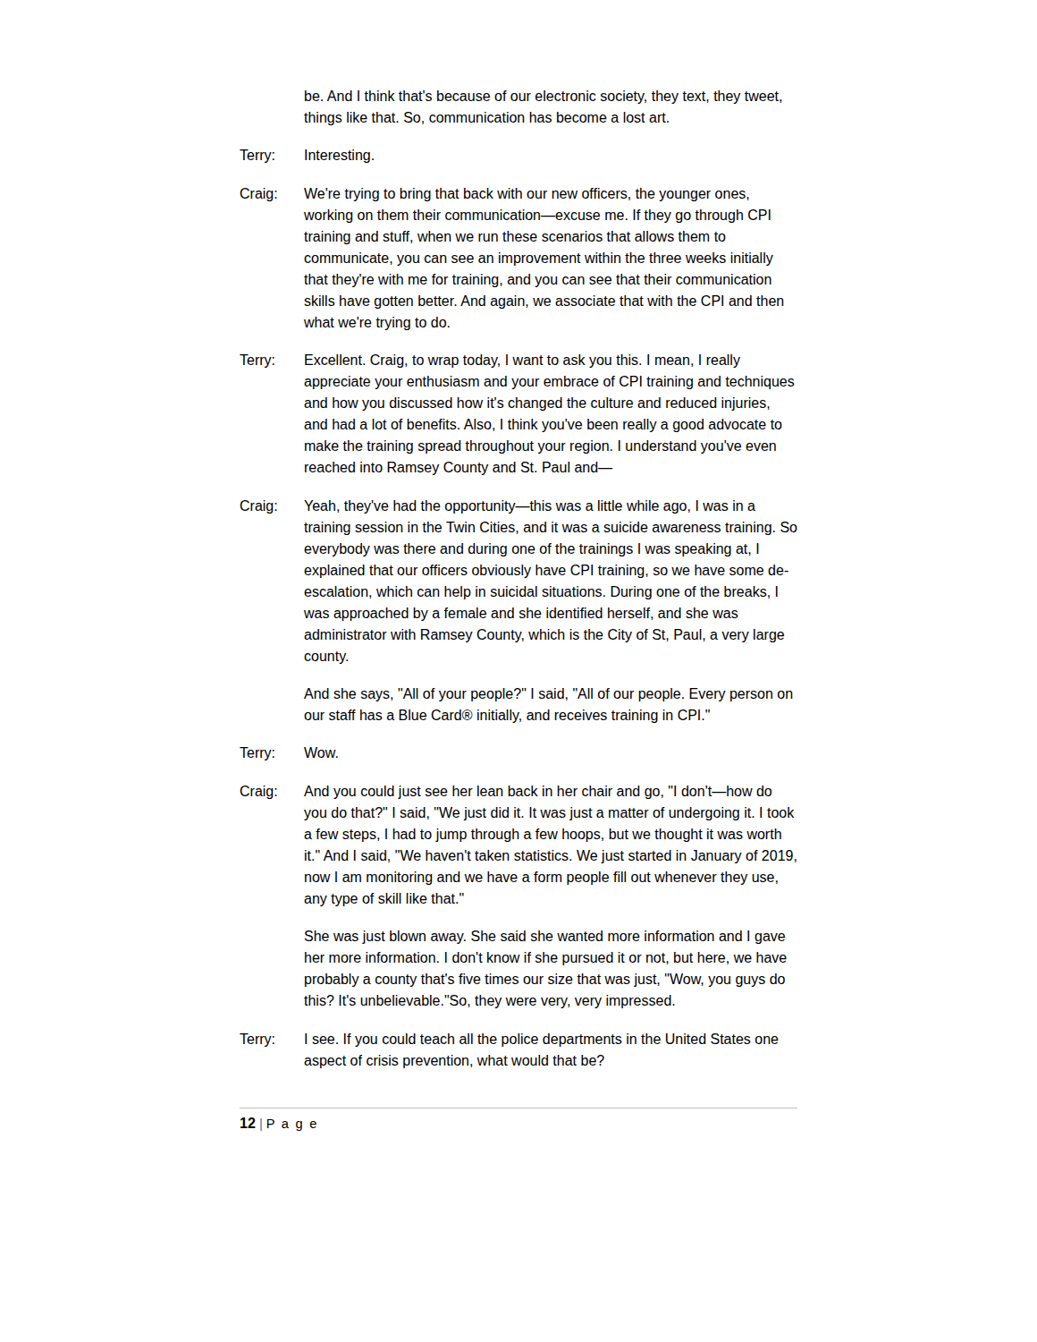be. And I think that's because of our electronic society, they text, they tweet, things like that. So, communication has become a lost art.
Terry:
Interesting.
Craig:
We're trying to bring that back with our new officers, the younger ones, working on them their communication—excuse me. If they go through CPI training and stuff, when we run these scenarios that allows them to communicate, you can see an improvement within the three weeks initially that they're with me for training, and you can see that their communication skills have gotten better. And again, we associate that with the CPI and then what we're trying to do.
Terry:
Excellent. Craig, to wrap today, I want to ask you this. I mean, I really appreciate your enthusiasm and your embrace of CPI training and techniques and how you discussed how it's changed the culture and reduced injuries, and had a lot of benefits. Also, I think you've been really a good advocate to make the training spread throughout your region. I understand you've even reached into Ramsey County and St. Paul and—
Craig:
Yeah, they've had the opportunity—this was a little while ago, I was in a training session in the Twin Cities, and it was a suicide awareness training. So everybody was there and during one of the trainings I was speaking at, I explained that our officers obviously have CPI training, so we have some de-escalation, which can help in suicidal situations. During one of the breaks, I was approached by a female and she identified herself, and she was administrator with Ramsey County, which is the City of St, Paul, a very large county.
And she says, "All of your people?" I said, "All of our people. Every person on our staff has a Blue Card® initially, and receives training in CPI."
Terry:
Wow.
Craig:
And you could just see her lean back in her chair and go, "I don't—how do you do that?" I said, "We just did it. It was just a matter of undergoing it. I took a few steps, I had to jump through a few hoops, but we thought it was worth it." And I said, "We haven't taken statistics. We just started in January of 2019, now I am monitoring and we have a form people fill out whenever they use, any type of skill like that."
She was just blown away. She said she wanted more information and I gave her more information. I don't know if she pursued it or not, but here, we have probably a county that's five times our size that was just, "Wow, you guys do this? It's unbelievable."So, they were very, very impressed.
Terry:
I see. If you could teach all the police departments in the United States one aspect of crisis prevention, what would that be?
12 | P a g e